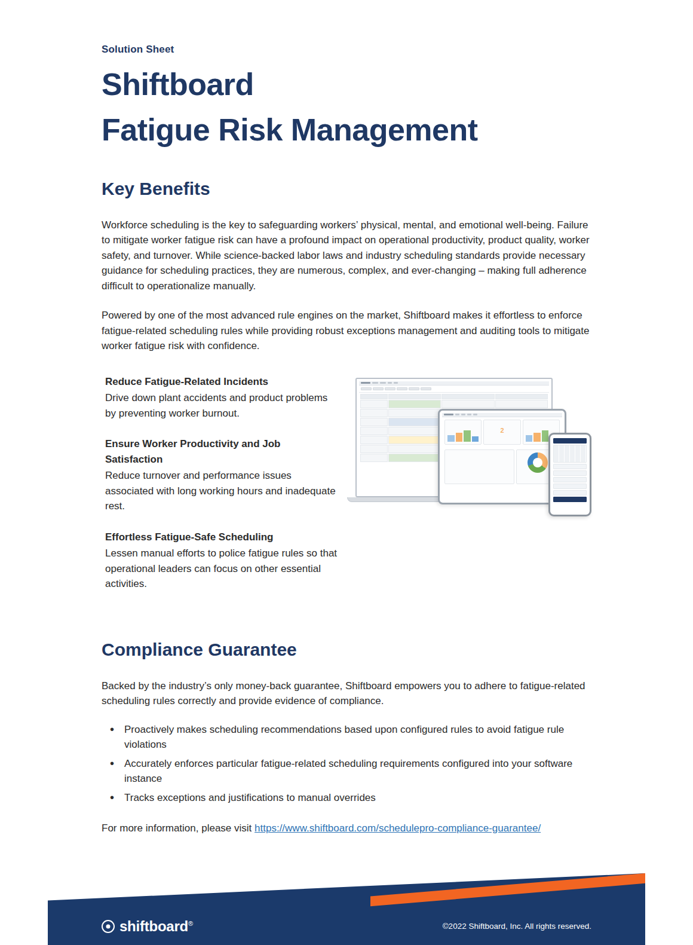Solution Sheet
Shiftboard Fatigue Risk Management
Key Benefits
Workforce scheduling is the key to safeguarding workers’ physical, mental, and emotional well-being. Failure to mitigate worker fatigue risk can have a profound impact on operational productivity, product quality, worker safety, and turnover. While science-backed labor laws and industry scheduling standards provide necessary guidance for scheduling practices, they are numerous, complex, and ever-changing – making full adherence difficult to operationalize manually.
Powered by one of the most advanced rule engines on the market, Shiftboard makes it effortless to enforce fatigue-related scheduling rules while providing robust exceptions management and auditing tools to mitigate worker fatigue risk with confidence.
Reduce Fatigue-Related Incidents
Drive down plant accidents and product problems by preventing worker burnout.
Ensure Worker Productivity and Job Satisfaction
Reduce turnover and performance issues associated with long working hours and inadequate rest.
Effortless Fatigue-Safe Scheduling
Lessen manual efforts to police fatigue rules so that operational leaders can focus on other essential activities.
2
Compliance Guarantee
Backed by the industry’s only money-back guarantee, Shiftboard empowers you to adhere to fatigue-related scheduling rules correctly and provide evidence of compliance.
Proactively makes scheduling recommendations based upon configured rules to avoid fatigue rule violations
Accurately enforces particular fatigue-related scheduling requirements configured into your software instance
Tracks exceptions and justifications to manual overrides
For more information, please visit https://www.shiftboard.com/schedulepro-compliance-guarantee/
shiftboard®
©2022 Shiftboard, Inc. All rights reserved.